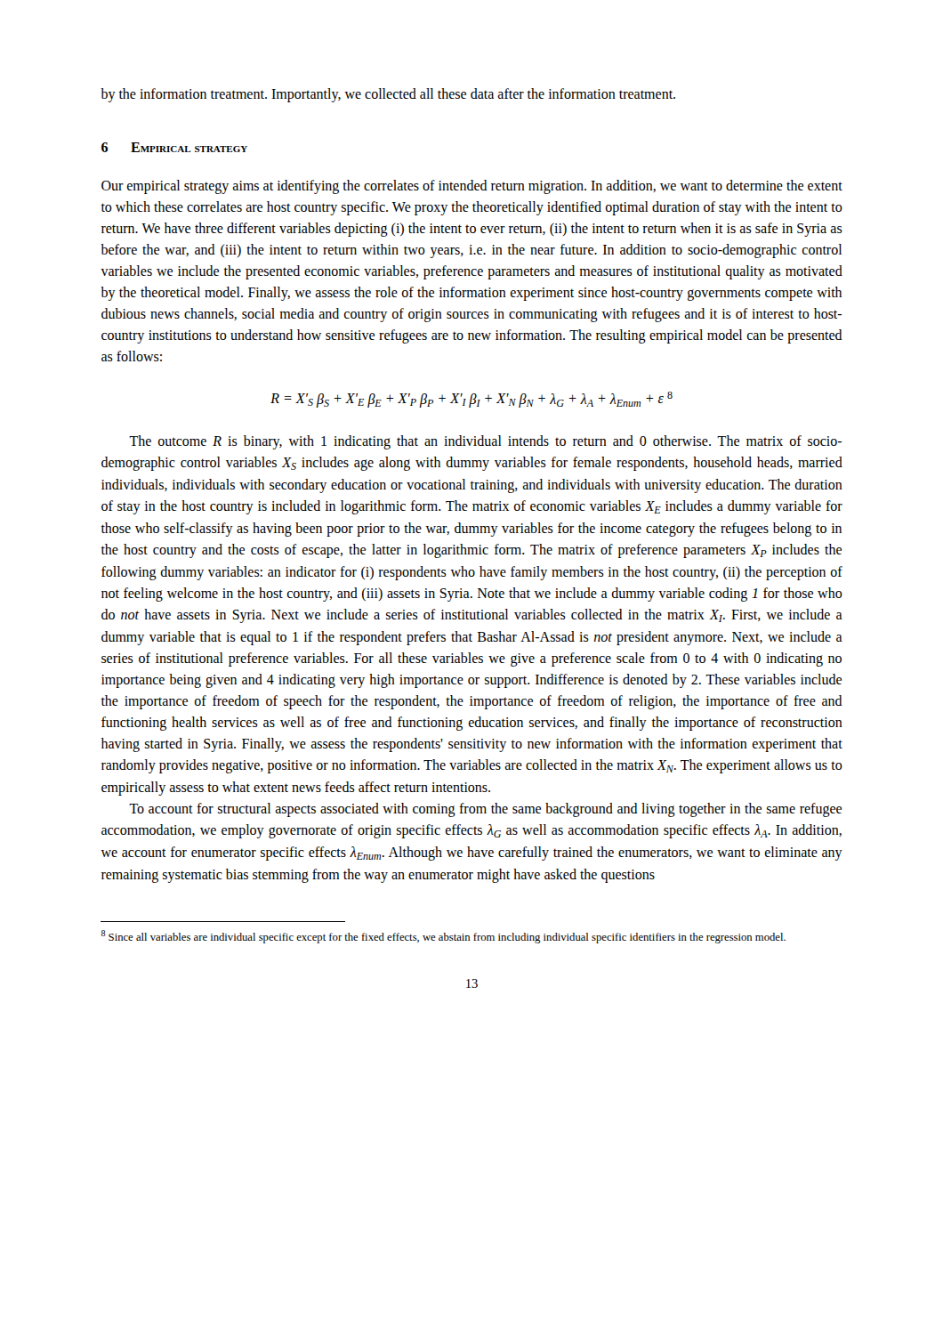by the information treatment. Importantly, we collected all these data after the information treatment.
6 Empirical strategy
Our empirical strategy aims at identifying the correlates of intended return migration. In addition, we want to determine the extent to which these correlates are host country specific. We proxy the theoretically identified optimal duration of stay with the intent to return. We have three different variables depicting (i) the intent to ever return, (ii) the intent to return when it is as safe in Syria as before the war, and (iii) the intent to return within two years, i.e. in the near future. In addition to socio-demographic control variables we include the presented economic variables, preference parameters and measures of institutional quality as motivated by the theoretical model. Finally, we assess the role of the information experiment since host-country governments compete with dubious news channels, social media and country of origin sources in communicating with refugees and it is of interest to host-country institutions to understand how sensitive refugees are to new information. The resulting empirical model can be presented as follows:
R = X′S βS + X′E βE + X′P βP + X′I βI + X′N βN + λG + λA + λEnum + ε 8
The outcome R is binary, with 1 indicating that an individual intends to return and 0 otherwise. The matrix of socio-demographic control variables XS includes age along with dummy variables for female respondents, household heads, married individuals, individuals with secondary education or vocational training, and individuals with university education. The duration of stay in the host country is included in logarithmic form. The matrix of economic variables XE includes a dummy variable for those who self-classify as having been poor prior to the war, dummy variables for the income category the refugees belong to in the host country and the costs of escape, the latter in logarithmic form. The matrix of preference parameters XP includes the following dummy variables: an indicator for (i) respondents who have family members in the host country, (ii) the perception of not feeling welcome in the host country, and (iii) assets in Syria. Note that we include a dummy variable coding 1 for those who do not have assets in Syria. Next we include a series of institutional variables collected in the matrix XI. First, we include a dummy variable that is equal to 1 if the respondent prefers that Bashar Al-Assad is not president anymore. Next, we include a series of institutional preference variables. For all these variables we give a preference scale from 0 to 4 with 0 indicating no importance being given and 4 indicating very high importance or support. Indifference is denoted by 2. These variables include the importance of freedom of speech for the respondent, the importance of freedom of religion, the importance of free and functioning health services as well as of free and functioning education services, and finally the importance of reconstruction having started in Syria. Finally, we assess the respondents' sensitivity to new information with the information experiment that randomly provides negative, positive or no information. The variables are collected in the matrix XN. The experiment allows us to empirically assess to what extent news feeds affect return intentions.
To account for structural aspects associated with coming from the same background and living together in the same refugee accommodation, we employ governorate of origin specific effects λG as well as accommodation specific effects λA. In addition, we account for enumerator specific effects λEnum. Although we have carefully trained the enumerators, we want to eliminate any remaining systematic bias stemming from the way an enumerator might have asked the questions
8 Since all variables are individual specific except for the fixed effects, we abstain from including individual specific identifiers in the regression model.
13